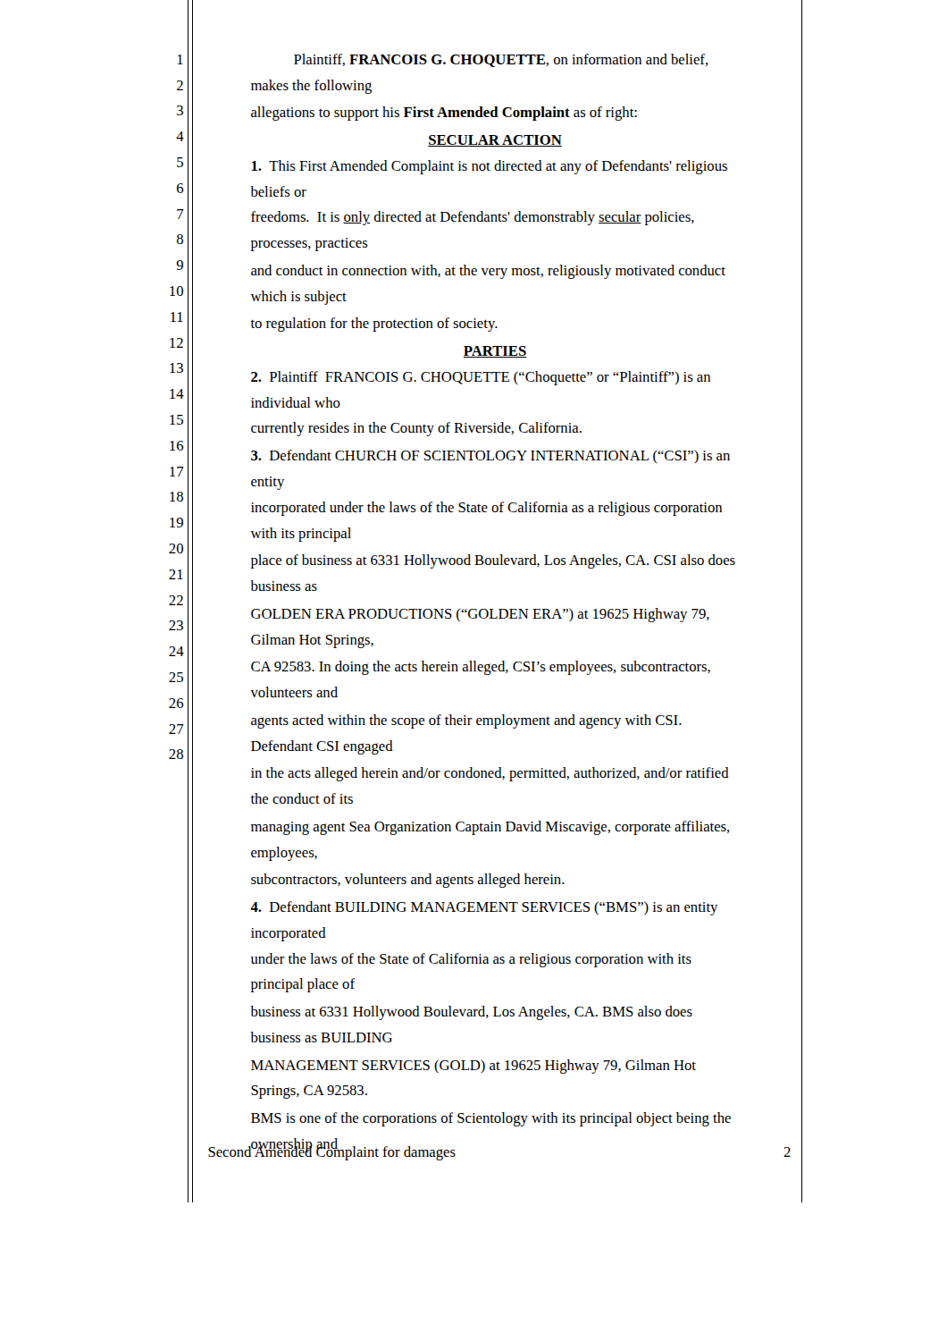1
2
3
4
5
6
7
8
9
10
11
12
13
14
15
16
17
18
19
20
21
22
23
24
25
26
27
28
Plaintiff, FRANCOIS G. CHOQUETTE, on information and belief, makes the following
allegations to support his First Amended Complaint as of right:
SECULAR ACTION
1. This First Amended Complaint is not directed at any of Defendants' religious beliefs or
freedoms. It is only directed at Defendants' demonstrably secular policies, processes, practices
and conduct in connection with, at the very most, religiously motivated conduct which is subject
to regulation for the protection of society.
PARTIES
2. Plaintiff FRANCOIS G. CHOQUETTE (“Choquette” or “Plaintiff”) is an individual who
currently resides in the County of Riverside, California.
3. Defendant CHURCH OF SCIENTOLOGY INTERNATIONAL (“CSI”) is an entity
incorporated under the laws of the State of California as a religious corporation with its principal
place of business at 6331 Hollywood Boulevard, Los Angeles, CA. CSI also does business as
GOLDEN ERA PRODUCTIONS (“GOLDEN ERA”) at 19625 Highway 79, Gilman Hot Springs,
CA 92583. In doing the acts herein alleged, CSI’s employees, subcontractors, volunteers and
agents acted within the scope of their employment and agency with CSI. Defendant CSI engaged
in the acts alleged herein and/or condoned, permitted, authorized, and/or ratified the conduct of its
managing agent Sea Organization Captain David Miscavige, corporate affiliates, employees,
subcontractors, volunteers and agents alleged herein.
4. Defendant BUILDING MANAGEMENT SERVICES (“BMS”) is an entity incorporated
under the laws of the State of California as a religious corporation with its principal place of
business at 6331 Hollywood Boulevard, Los Angeles, CA. BMS also does business as BUILDING
MANAGEMENT SERVICES (GOLD) at 19625 Highway 79, Gilman Hot Springs, CA 92583.
BMS is one of the corporations of Scientology with its principal object being the ownership and
Second Amended Complaint for damages 2